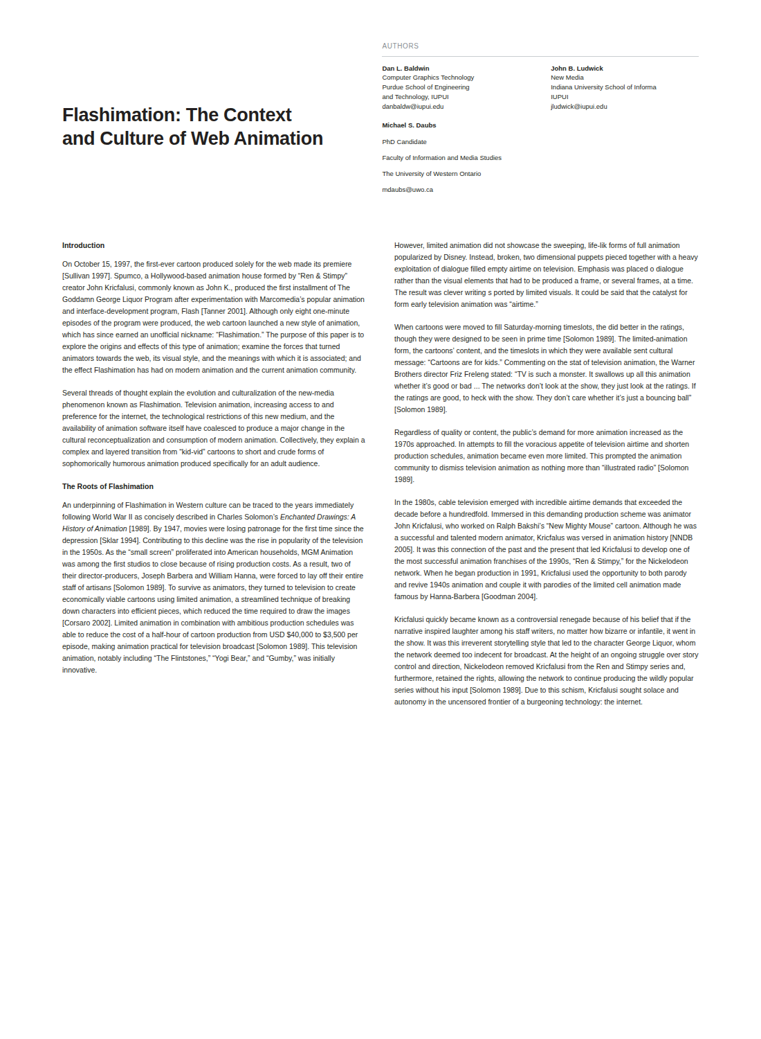Flashimation: The Context
and Culture of Web Animation
AUTHORS
Dan L. Baldwin
Computer Graphics Technology
Purdue School of Engineering
and Technology, IUPUI
danbaldw@iupui.edu
John B. Ludwick
New Media
Indiana University School of Informa
IUPUI
jludwick@iupui.edu
Michael S. Daubs
PhD Candidate
Faculty of Information and Media Studies
The University of Western Ontario
mdaubs@uwo.ca
Introduction
On October 15, 1997, the first-ever cartoon produced solely for the web made its premiere [Sullivan 1997]. Spumco, a Hollywood-based animation house formed by “Ren & Stimpy” creator John Kricfalusi, commonly known as John K., produced the first installment of The Goddamn George Liquor Program after experimentation with Marcomedia’s popular animation and interface-development program, Flash [Tanner 2001]. Although only eight one-minute episodes of the program were produced, the web cartoon launched a new style of animation, which has since earned an unofficial nickname: “Flashimation.” The purpose of this paper is to explore the origins and effects of this type of animation; examine the forces that turned animators towards the web, its visual style, and the meanings with which it is associated; and the effect Flashimation has had on modern animation and the current animation community.
Several threads of thought explain the evolution and culturalization of the new-media phenomenon known as Flashimation. Television animation, increasing access to and preference for the internet, the technological restrictions of this new medium, and the availability of animation software itself have coalesced to produce a major change in the cultural reconceptualization and consumption of modern animation. Collectively, they explain a complex and layered transition from “kid-vid” cartoons to short and crude forms of sophomorically humorous animation produced specifically for an adult audience.
The Roots of Flashimation
An underpinning of Flashimation in Western culture can be traced to the years immediately following World War II as concisely described in Charles Solomon’s Enchanted Drawings: A History of Animation [1989]. By 1947, movies were losing patronage for the first time since the depression [Sklar 1994]. Contributing to this decline was the rise in popularity of the television in the 1950s. As the “small screen” proliferated into American households, MGM Animation was among the first studios to close because of rising production costs. As a result, two of their director-producers, Joseph Barbera and William Hanna, were forced to lay off their entire staff of artisans [Solomon 1989]. To survive as animators, they turned to television to create economically viable cartoons using limited animation, a streamlined technique of breaking down characters into efficient pieces, which reduced the time required to draw the images [Corsaro 2002]. Limited animation in combination with ambitious production schedules was able to reduce the cost of a half-hour of cartoon production from USD $40,000 to $3,500 per episode, making animation practical for television broadcast [Solomon 1989]. This television animation, notably including “The Flintstones,” “Yogi Bear,” and “Gumby,” was initially innovative.
However, limited animation did not showcase the sweeping, life-lik forms of full animation popularized by Disney. Instead, broken, two dimensional puppets pieced together with a heavy exploitation of dialogue filled empty airtime on television. Emphasis was placed o dialogue rather than the visual elements that had to be produced a frame, or several frames, at a time. The result was clever writing s ported by limited visuals. It could be said that the catalyst for form early television animation was “airtime.”
When cartoons were moved to fill Saturday-morning timeslots, the did better in the ratings, though they were designed to be seen in prime time [Solomon 1989]. The limited-animation form, the cartoons’ content, and the timeslots in which they were available sent cultural message: “Cartoons are for kids.” Commenting on the stat of television animation, the Warner Brothers director Friz Freleng stated: “TV is such a monster. It swallows up all this animation whether it’s good or bad ... The networks don’t look at the show, they just look at the ratings. If the ratings are good, to heck with the show. They don’t care whether it’s just a bouncing ball” [Solomon 1989].
Regardless of quality or content, the public’s demand for more animation increased as the 1970s approached. In attempts to fill the voracious appetite of television airtime and shorten production schedules, animation became even more limited. This prompted the animation community to dismiss television animation as nothing more than “illustrated radio” [Solomon 1989].
In the 1980s, cable television emerged with incredible airtime demands that exceeded the decade before a hundredfold. Immersed in this demanding production scheme was animator John Kricfalusi, who worked on Ralph Bakshi’s “New Mighty Mouse” cartoon. Although he was a successful and talented modern animator, Kricfalus was versed in animation history [NNDB 2005]. It was this connection of the past and the present that led Kricfalusi to develop one of the most successful animation franchises of the 1990s, “Ren & Stimpy,” for the Nickelodeon network. When he began production in 1991, Kricfalusi used the opportunity to both parody and revive 1940s animation and couple it with parodies of the limited cell animation made famous by Hanna-Barbera [Goodman 2004].
Kricfalusi quickly became known as a controversial renegade because of his belief that if the narrative inspired laughter among his staff writers, no matter how bizarre or infantile, it went in the show. It was this irreverent storytelling style that led to the character George Liquor, whom the network deemed too indecent for broadcast. At the height of an ongoing struggle over story control and direction, Nickelodeon removed Kricfalusi from the Ren and Stimpy series and, furthermore, retained the rights, allowing the network to continue producing the wildly popular series without his input [Solomon 1989]. Due to this schism, Kricfalusi sought solace and autonomy in the uncensored frontier of a burgeoning technology: the internet.